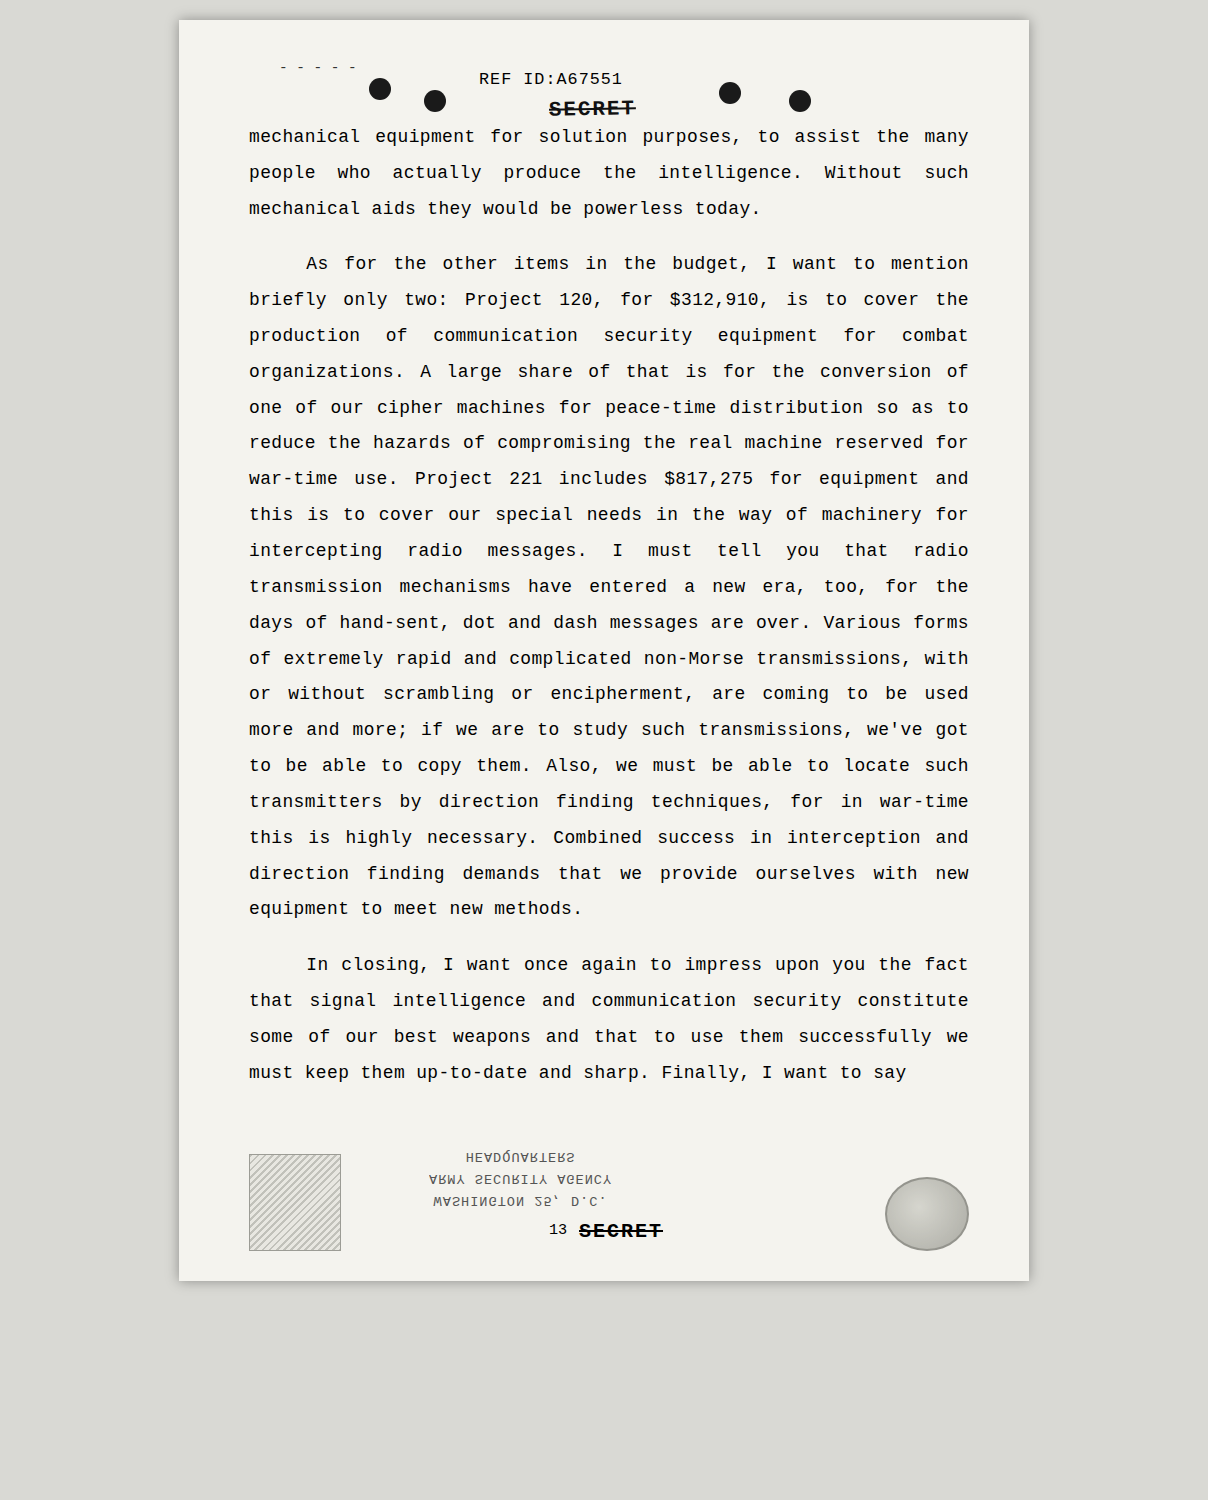- - - - - REF ID:A67551 SECRET
mechanical equipment for solution purposes, to assist the many people who actually produce the intelligence. Without such mechanical aids they would be powerless today.
As for the other items in the budget, I want to mention briefly only two: Project 120, for $312,910, is to cover the production of communication security equipment for combat organizations. A large share of that is for the conversion of one of our cipher machines for peace-time distribution so as to reduce the hazards of compromising the real machine reserved for war-time use. Project 221 includes $817,275 for equipment and this is to cover our special needs in the way of machinery for intercepting radio messages. I must tell you that radio transmission mechanisms have entered a new era, too, for the days of hand-sent, dot and dash messages are over. Various forms of extremely rapid and complicated non-Morse transmissions, with or without scrambling or encipherment, are coming to be used more and more; if we are to study such transmissions, we've got to be able to copy them. Also, we must be able to locate such transmitters by direction finding techniques, for in war-time this is highly necessary. Combined success in interception and direction finding demands that we provide ourselves with new equipment to meet new methods.
In closing, I want once again to impress upon you the fact that signal intelligence and communication security constitute some of our best weapons and that to use them successfully we must keep them up-to-date and sharp. Finally, I want to say
WASHINGTON 25, D.C.
ARMY SECURITY AGENCY
HEADQUARTERS
13
SECRET